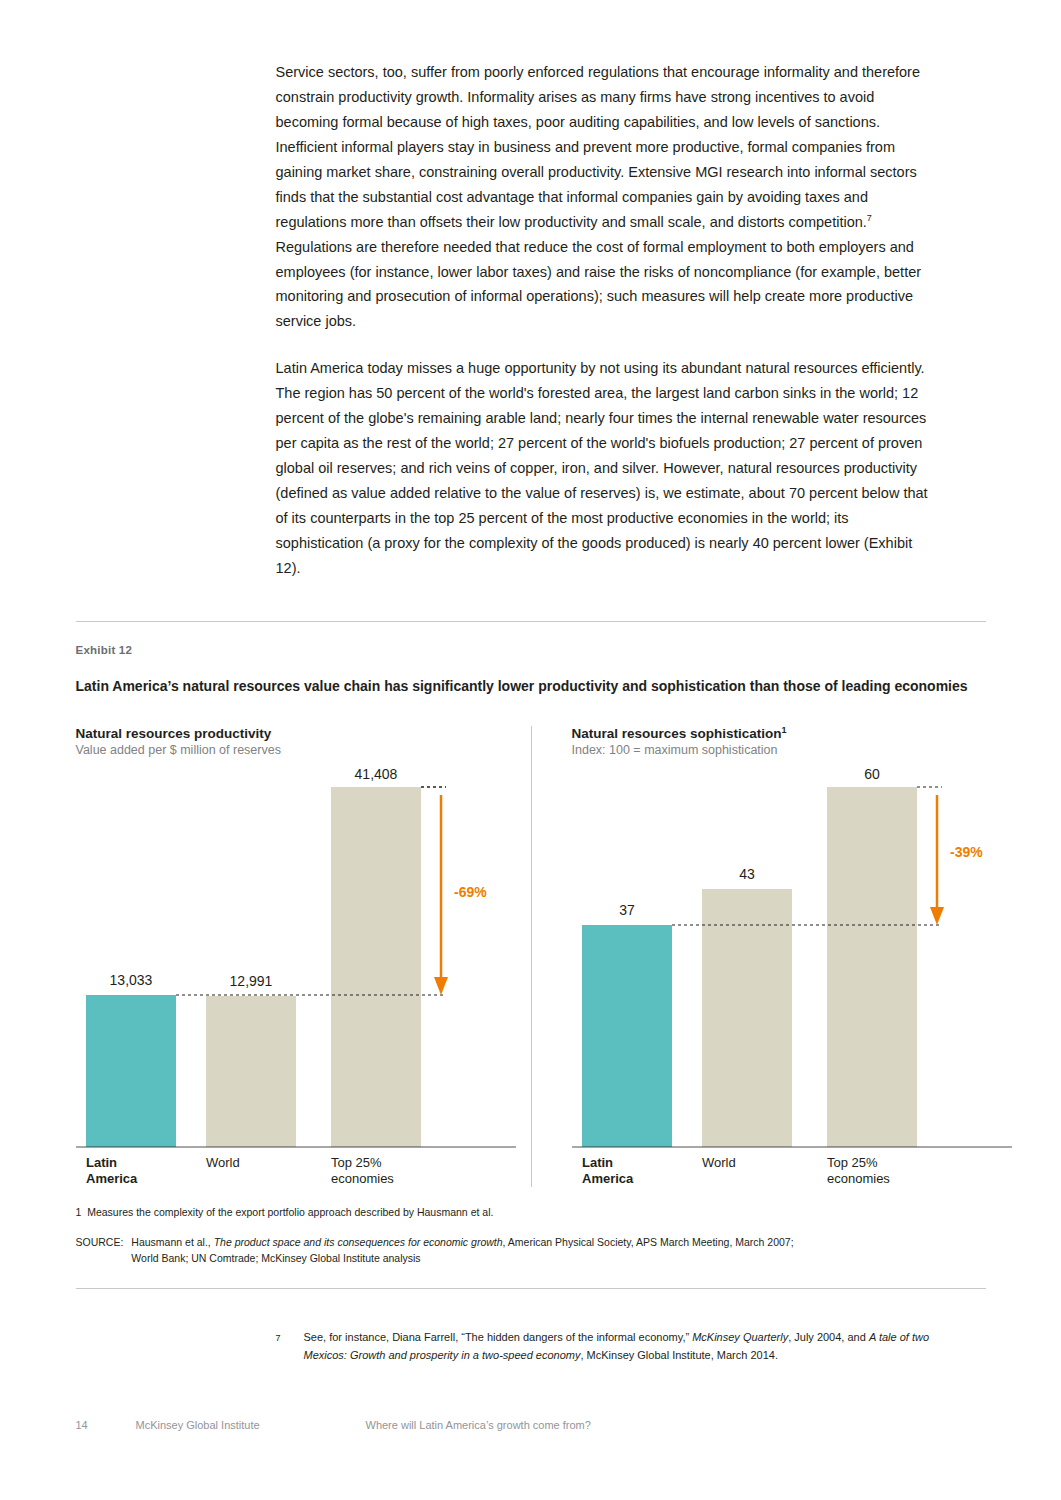Service sectors, too, suffer from poorly enforced regulations that encourage informality and therefore constrain productivity growth. Informality arises as many firms have strong incentives to avoid becoming formal because of high taxes, poor auditing capabilities, and low levels of sanctions. Inefficient informal players stay in business and prevent more productive, formal companies from gaining market share, constraining overall productivity. Extensive MGI research into informal sectors finds that the substantial cost advantage that informal companies gain by avoiding taxes and regulations more than offsets their low productivity and small scale, and distorts competition.7 Regulations are therefore needed that reduce the cost of formal employment to both employers and employees (for instance, lower labor taxes) and raise the risks of noncompliance (for example, better monitoring and prosecution of informal operations); such measures will help create more productive service jobs.
Latin America today misses a huge opportunity by not using its abundant natural resources efficiently. The region has 50 percent of the world's forested area, the largest land carbon sinks in the world; 12 percent of the globe's remaining arable land; nearly four times the internal renewable water resources per capita as the rest of the world; 27 percent of the world's biofuels production; 27 percent of proven global oil reserves; and rich veins of copper, iron, and silver. However, natural resources productivity (defined as value added relative to the value of reserves) is, we estimate, about 70 percent below that of its counterparts in the top 25 percent of the most productive economies in the world; its sophistication (a proxy for the complexity of the goods produced) is nearly 40 percent lower (Exhibit 12).
Exhibit 12
Latin America’s natural resources value chain has significantly lower productivity and sophistication than those of leading economies
Natural resources productivity
Value added per $ million of reserves
13,033 12,991 41,408 -69% Latin America World Top 25% economies
Natural resources sophistication1
Index: 100 = maximum sophistication
37 43 60 -39% Latin America World Top 25% economies
1 Measures the complexity of the export portfolio approach described by Hausmann et al.
SOURCE:
Hausmann et al., The product space and its consequences for economic growth, American Physical Society, APS March Meeting, March 2007;
World Bank; UN Comtrade; McKinsey Global Institute analysis
7
See, for instance, Diana Farrell, “The hidden dangers of the informal economy,” McKinsey Quarterly, July 2004, and A tale of two Mexicos: Growth and prosperity in a two-speed economy, McKinsey Global Institute, March 2014.
14
McKinsey Global Institute
Where will Latin America’s growth come from?